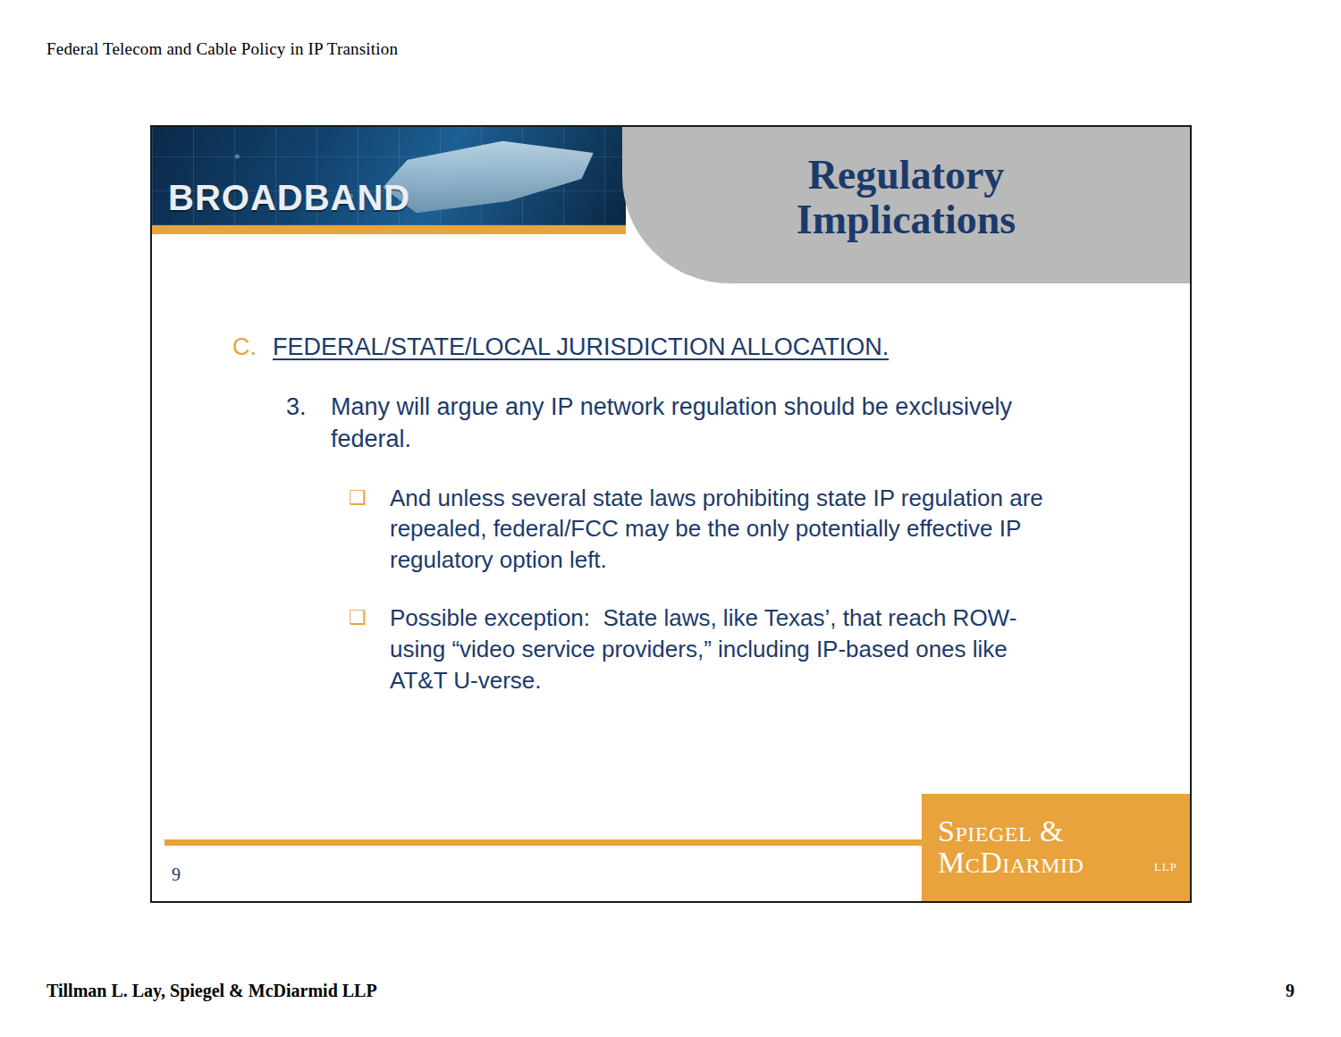Federal Telecom and Cable Policy in IP Transition
BROADBAND
Regulatory
Implications
C.
FEDERAL/STATE/LOCAL JURISDICTION ALLOCATION.
3.
Many will argue any IP network regulation should be exclusively federal.
❑
And unless several state laws prohibiting state IP regulation are repealed, federal/FCC may be the only potentially effective IP regulatory option left.
❑
Possible exception: State laws, like Texas’, that reach ROW-using “video service providers,” including IP-based ones like AT&T U-verse.
9
Spiegel &
McDiarmid LLP
Tillman L. Lay, Spiegel & McDiarmid LLP
9